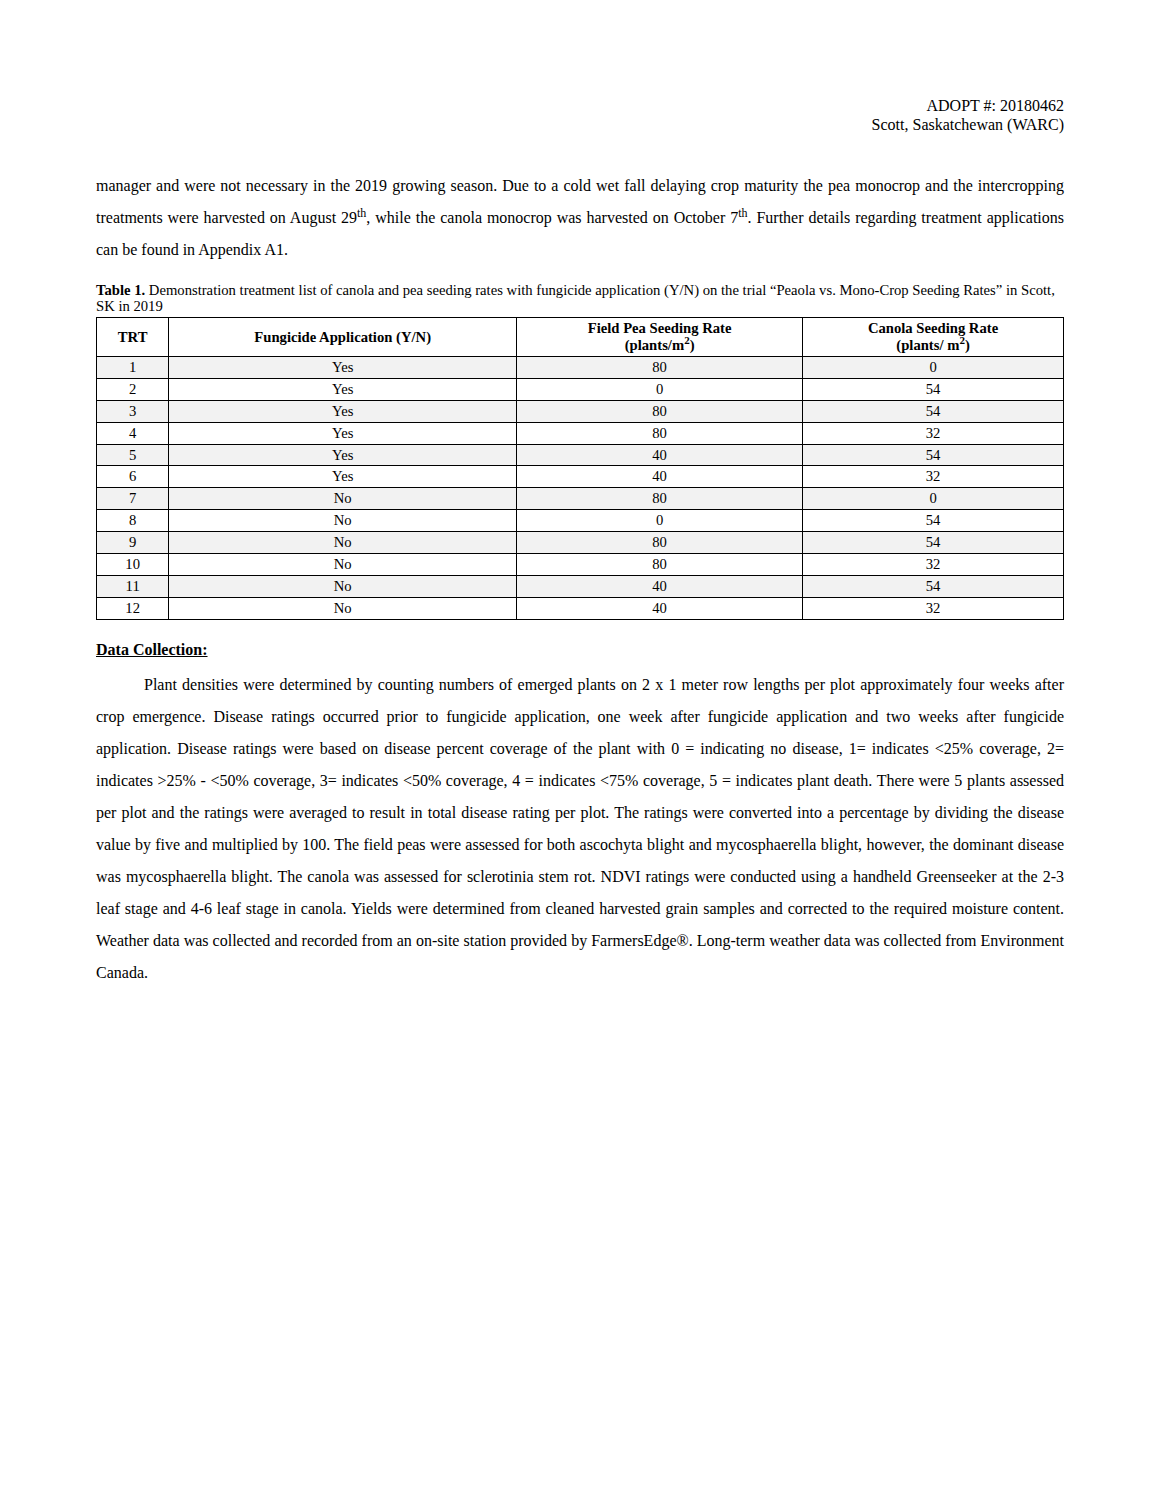ADOPT #: 20180462
Scott, Saskatchewan (WARC)
manager and were not necessary in the 2019 growing season. Due to a cold wet fall delaying crop maturity the pea monocrop and the intercropping treatments were harvested on August 29th, while the canola monocrop was harvested on October 7th. Further details regarding treatment applications can be found in Appendix A1.
Table 1. Demonstration treatment list of canola and pea seeding rates with fungicide application (Y/N) on the trial “Peaola vs. Mono-Crop Seeding Rates” in Scott, SK in 2019
| TRT | Fungicide Application (Y/N) | Field Pea Seeding Rate (plants/m 2 ) | Canola Seeding Rate (plants/ m 2 ) |
| --- | --- | --- | --- |
| 1 | Yes | 80 | 0 |
| 2 | Yes | 0 | 54 |
| 3 | Yes | 80 | 54 |
| 4 | Yes | 80 | 32 |
| 5 | Yes | 40 | 54 |
| 6 | Yes | 40 | 32 |
| 7 | No | 80 | 0 |
| 8 | No | 0 | 54 |
| 9 | No | 80 | 54 |
| 10 | No | 80 | 32 |
| 11 | No | 40 | 54 |
| 12 | No | 40 | 32 |
Data Collection:
Plant densities were determined by counting numbers of emerged plants on 2 x 1 meter row lengths per plot approximately four weeks after crop emergence. Disease ratings occurred prior to fungicide application, one week after fungicide application and two weeks after fungicide application. Disease ratings were based on disease percent coverage of the plant with 0 = indicating no disease, 1= indicates <25% coverage, 2= indicates >25% - <50% coverage, 3= indicates <50% coverage, 4 = indicates <75% coverage, 5 = indicates plant death. There were 5 plants assessed per plot and the ratings were averaged to result in total disease rating per plot. The ratings were converted into a percentage by dividing the disease value by five and multiplied by 100. The field peas were assessed for both ascochyta blight and mycosphaerella blight, however, the dominant disease was mycosphaerella blight. The canola was assessed for sclerotinia stem rot. NDVI ratings were conducted using a handheld Greenseeker at the 2-3 leaf stage and 4-6 leaf stage in canola. Yields were determined from cleaned harvested grain samples and corrected to the required moisture content. Weather data was collected and recorded from an on-site station provided by FarmersEdge®. Long-term weather data was collected from Environment Canada.